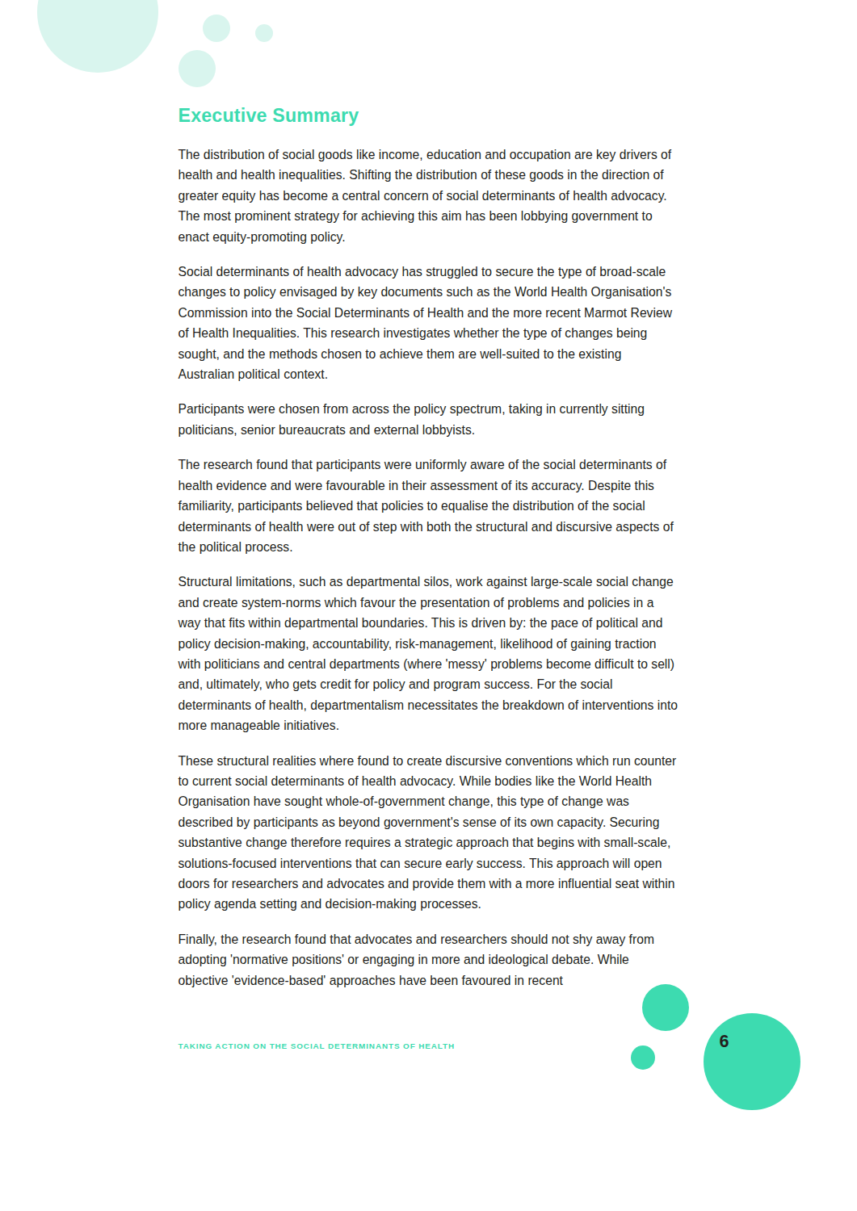Executive Summary
The distribution of social goods like income, education and occupation are key drivers of health and health inequalities. Shifting the distribution of these goods in the direction of greater equity has become a central concern of social determinants of health advocacy. The most prominent strategy for achieving this aim has been lobbying government to enact equity-promoting policy.
Social determinants of health advocacy has struggled to secure the type of broad-scale changes to policy envisaged by key documents such as the World Health Organisation's Commission into the Social Determinants of Health and the more recent Marmot Review of Health Inequalities. This research investigates whether the type of changes being sought, and the methods chosen to achieve them are well-suited to the existing Australian political context.
Participants were chosen from across the policy spectrum, taking in currently sitting politicians, senior bureaucrats and external lobbyists.
The research found that participants were uniformly aware of the social determinants of health evidence and were favourable in their assessment of its accuracy. Despite this familiarity, participants believed that policies to equalise the distribution of the social determinants of health were out of step with both the structural and discursive aspects of the political process.
Structural limitations, such as departmental silos, work against large-scale social change and create system-norms which favour the presentation of problems and policies in a way that fits within departmental boundaries. This is driven by: the pace of political and policy decision-making, accountability, risk-management, likelihood of gaining traction with politicians and central departments (where 'messy' problems become difficult to sell) and, ultimately, who gets credit for policy and program success. For the social determinants of health, departmentalism necessitates the breakdown of interventions into more manageable initiatives.
These structural realities where found to create discursive conventions which run counter to current social determinants of health advocacy. While bodies like the World Health Organisation have sought whole-of-government change, this type of change was described by participants as beyond government's sense of its own capacity. Securing substantive change therefore requires a strategic approach that begins with small-scale, solutions-focused interventions that can secure early success. This approach will open doors for researchers and advocates and provide them with a more influential seat within policy agenda setting and decision-making processes.
Finally, the research found that advocates and researchers should not shy away from adopting 'normative positions' or engaging in more and ideological debate. While objective 'evidence-based' approaches have been favoured in recent
Taking action on the social determinants of health 6